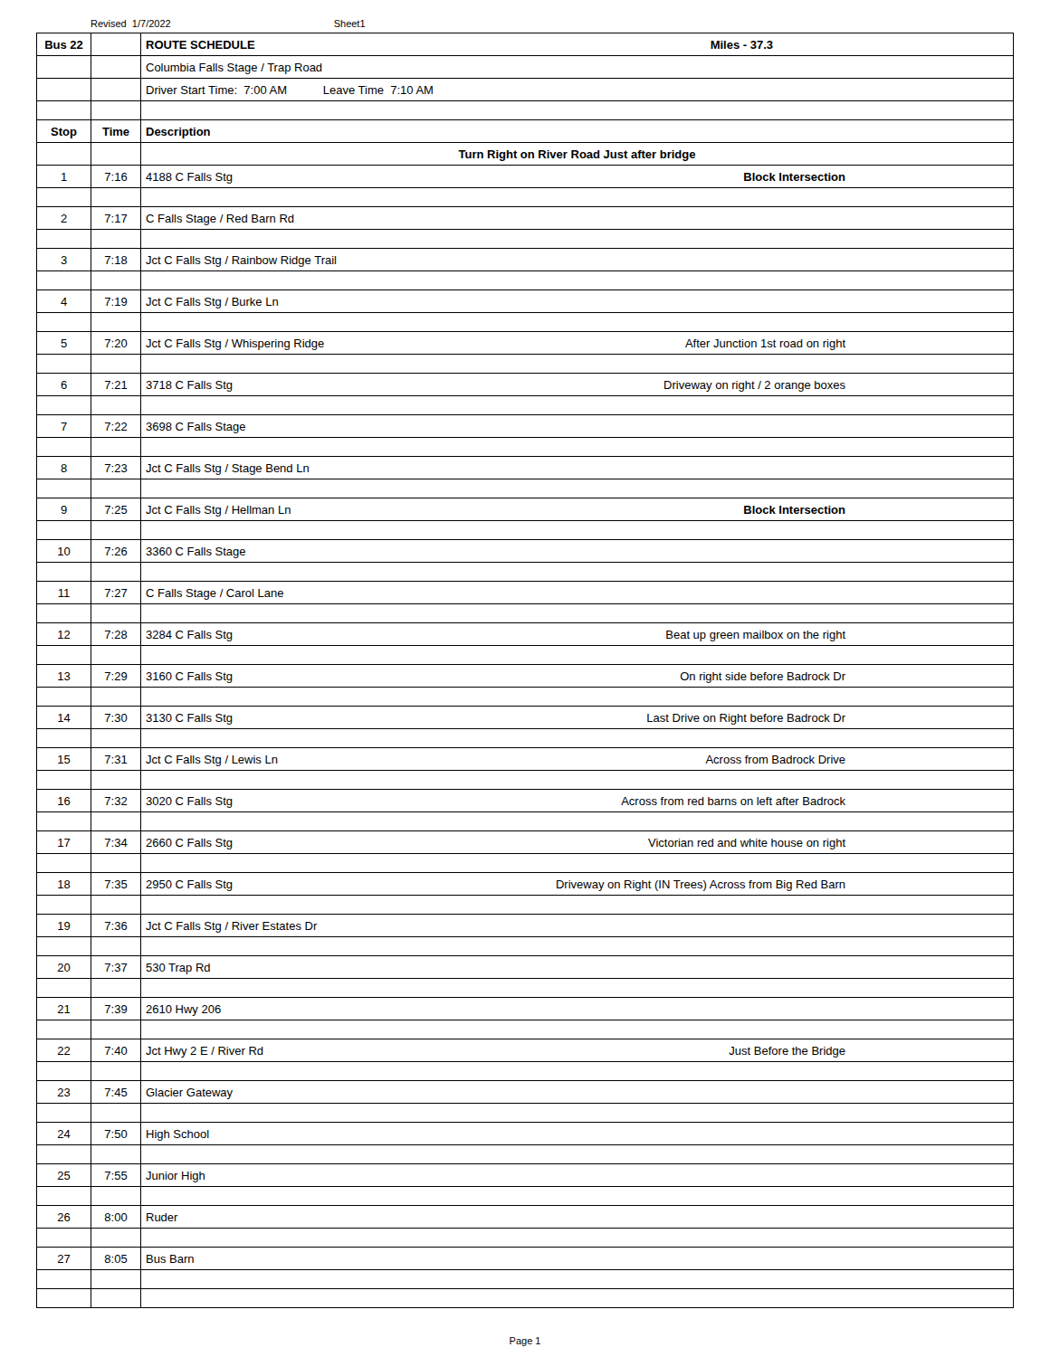Revised 1/7/2022 Sheet1
| Bus 22 | | ROUTE SCHEDULE Miles - 37.3 |
| | | Columbia Falls Stage / Trap Road |
| | | Driver Start Time: 7:00 AM Leave Time 7:10 AM |
| Stop | Time | Description |
| | | Turn Right on River Road Just after bridge |
| 1 | 7:16 | 4188 C Falls Stg Block Intersection |
| 2 | 7:17 | C Falls Stage / Red Barn Rd |
| 3 | 7:18 | Jct C Falls Stg / Rainbow Ridge Trail |
| 4 | 7:19 | Jct C Falls Stg / Burke Ln |
| 5 | 7:20 | Jct C Falls Stg / Whispering Ridge After Junction 1st road on right |
| 6 | 7:21 | 3718 C Falls Stg Driveway on right / 2 orange boxes |
| 7 | 7:22 | 3698 C Falls Stage |
| 8 | 7:23 | Jct C Falls Stg / Stage Bend Ln |
| 9 | 7:25 | Jct C Falls Stg / Hellman Ln Block Intersection |
| 10 | 7:26 | 3360 C Falls Stage |
| 11 | 7:27 | C Falls Stage / Carol Lane |
| 12 | 7:28 | 3284 C Falls Stg Beat up green mailbox on the right |
| 13 | 7:29 | 3160 C Falls Stg On right side before Badrock Dr |
| 14 | 7:30 | 3130 C Falls Stg Last Drive on Right before Badrock Dr |
| 15 | 7:31 | Jct C Falls Stg / Lewis Ln Across from Badrock Drive |
| 16 | 7:32 | 3020 C Falls Stg Across from red barns on left after Badrock |
| 17 | 7:34 | 2660 C Falls Stg Victorian red and white house on right |
| 18 | 7:35 | 2950 C Falls Stg Driveway on Right (IN Trees) Across from Big Red Barn |
| 19 | 7:36 | Jct C Falls Stg / River Estates Dr |
| 20 | 7:37 | 530 Trap Rd |
| 21 | 7:39 | 2610 Hwy 206 |
| 22 | 7:40 | Jct Hwy 2 E / River Rd Just Before the Bridge |
| 23 | 7:45 | Glacier Gateway |
| 24 | 7:50 | High School |
| 25 | 7:55 | Junior High |
| 26 | 8:00 | Ruder |
| 27 | 8:05 | Bus Barn |
Page 1